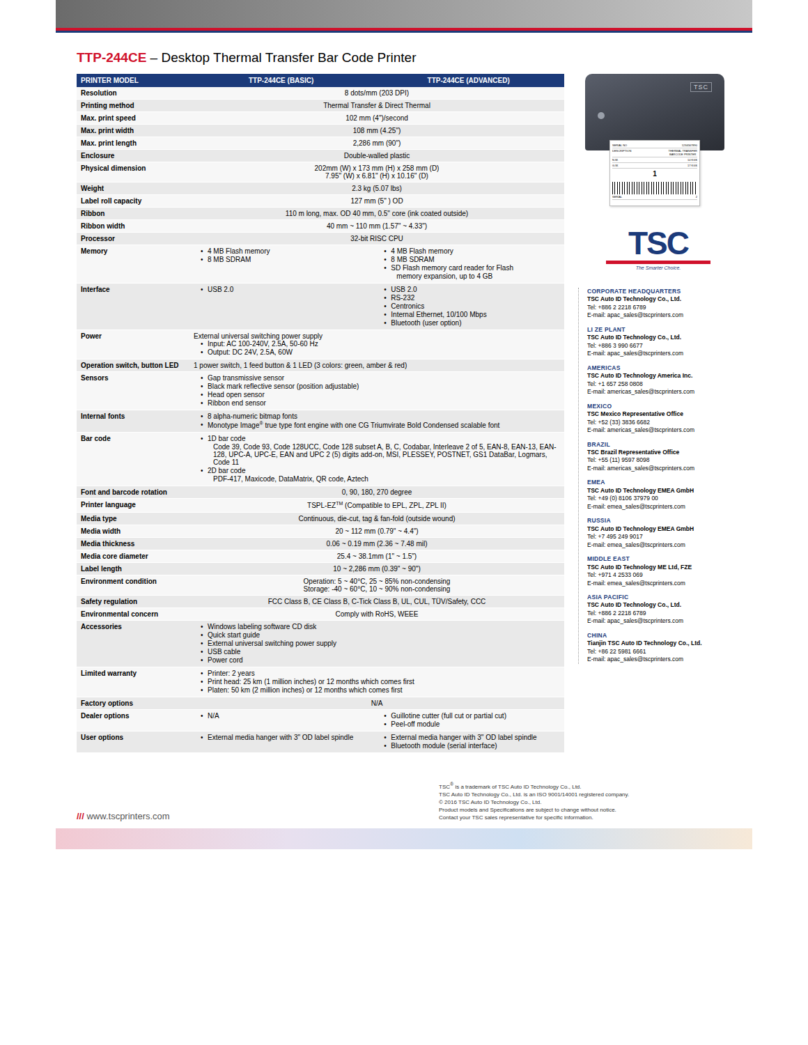TTP-244CE – Desktop Thermal Transfer Bar Code Printer
| PRINTER MODEL | TTP-244CE (BASIC) | TTP-244CE (ADVANCED) |
| --- | --- | --- |
| Resolution | 8 dots/mm (203 DPI) |
| Printing method | Thermal Transfer & Direct Thermal |
| Max. print speed | 102 mm (4")/second |
| Max. print width | 108 mm (4.25") |
| Max. print length | 2,286 mm (90") |
| Enclosure | Double-walled plastic |
| Physical dimension | 202mm (W) x 173 mm (H) x 258 mm (D) 7.95" (W) x 6.81" (H) x 10.16" (D) |
| Weight | 2.3 kg (5.07 lbs) |
| Label roll capacity | 127 mm (5" ) OD |
| Ribbon | 110 m long, max. OD 40 mm, 0.5" core (ink coated outside) |
| Ribbon width | 40 mm ~ 110 mm (1.57" ~ 4.33") |
| Processor | 32-bit RISC CPU |
| Memory | 4 MB Flash memory 8 MB SDRAM | 4 MB Flash memory 8 MB SDRAM SD Flash memory card reader for Flash memory expansion, up to 4 GB |
| Interface | USB 2.0 | USB 2.0 RS-232 Centronics Internal Ethernet, 10/100 Mbps Bluetooth (user option) |
| Power | External universal switching power supply Input: AC 100-240V, 2.5A, 50-60 Hz Output: DC 24V, 2.5A, 60W |
| Operation switch, button LED | 1 power switch, 1 feed button & 1 LED (3 colors: green, amber & red) |
| Sensors | Gap transmissive sensor Black mark reflective sensor (position adjustable) Head open sensor Ribbon end sensor |
| Internal fonts | 8 alpha-numeric bitmap fonts Monotype Image ® true type font engine with one CG Triumvirate Bold Condensed scalable font |
| Bar code | 1D bar code Code 39, Code 93, Code 128UCC, Code 128 subset A, B, C, Codabar, Interleave 2 of 5, EAN-8, EAN-13, EAN-128, UPC-A, UPC-E, EAN and UPC 2 (5) digits add-on, MSI, PLESSEY, POSTNET, GS1 DataBar, Logmars, Code 11 2D bar code PDF-417, Maxicode, DataMatrix, QR code, Aztech |
| Font and barcode rotation | 0, 90, 180, 270 degree |
| Printer language | TSPL-EZ TM (Compatible to EPL, ZPL, ZPL II) |
| Media type | Continuous, die-cut, tag & fan-fold (outside wound) |
| Media width | 20 ~ 112 mm (0.79" ~ 4.4") |
| Media thickness | 0.06 ~ 0.19 mm (2.36 ~ 7.48 mil) |
| Media core diameter | 25.4 ~ 38.1mm (1" ~ 1.5") |
| Label length | 10 ~ 2,286 mm (0.39" ~ 90") |
| Environment condition | Operation: 5 ~ 40°C, 25 ~ 85% non-condensing Storage: -40 ~ 60°C, 10 ~ 90% non-condensing |
| Safety regulation | FCC Class B, CE Class B, C-Tick Class B, UL, CUL, TÜV/Safety, CCC |
| Environmental concern | Comply with RoHS, WEEE |
| Accessories | Windows labeling software CD disk Quick start guide External universal switching power supply USB cable Power cord |
| Limited warranty | Printer: 2 years Print head: 25 km (1 million inches) or 12 months which comes first Platen: 50 km (2 million inches) or 12 months which comes first |
| Factory options | N/A |
| Dealer options | N/A | Guillotine cutter (full cut or partial cut) Peel-off module |
| User options | External media hanger with 3" OD label spindle | External media hanger with 3" OD label spindle Bluetooth module (serial interface) |
SERIAL NO 1234567890
DESCRIPTION THERMAL TRANSFER
BARCODE PRINTER
N.W. 14 KGS
G.W. 17 KGS
1
SERIAL 2
TSC
The Smarter Choice.
CORPORATE HEADQUARTERS
TSC Auto ID Technology Co., Ltd.
Tel: +886 2 2218 6789
E-mail: apac_sales@tscprinters.com
LI ZE PLANT
TSC Auto ID Technology Co., Ltd.
Tel: +886 3 990 6677
E-mail: apac_sales@tscprinters.com
AMERICAS
TSC Auto ID Technology America Inc.
Tel: +1 657 258 0808
E-mail: americas_sales@tscprinters.com
MEXICO
TSC Mexico Representative Office
Tel: +52 (33) 3836 6682
E-mail: americas_sales@tscprinters.com
BRAZIL
TSC Brazil Representative Office
Tel: +55 (11) 9597 8098
E-mail: americas_sales@tscprinters.com
EMEA
TSC Auto ID Technology EMEA GmbH
Tel: +49 (0) 8106 37979 00
E-mail: emea_sales@tscprinters.com
RUSSIA
TSC Auto ID Technology EMEA GmbH
Tel: +7 495 249 9017
E-mail: emea_sales@tscprinters.com
MIDDLE EAST
TSC Auto ID Technology ME Ltd, FZE
Tel: +971 4 2533 069
E-mail: emea_sales@tscprinters.com
ASIA PACIFIC
TSC Auto ID Technology Co., Ltd.
Tel: +886 2 2218 6789
E-mail: apac_sales@tscprinters.com
CHINA
Tianjin TSC Auto ID Technology Co., Ltd.
Tel: +86 22 5981 6661
E-mail: apac_sales@tscprinters.com
/// www.tscprinters.com
TSC® is a trademark of TSC Auto ID Technology Co., Ltd.
TSC Auto ID Technology Co., Ltd. is an ISO 9001/14001 registered company.
© 2016 TSC Auto ID Technology Co., Ltd.
Product models and Specifications are subject to change without notice.
Contact your TSC sales representative for specific information.